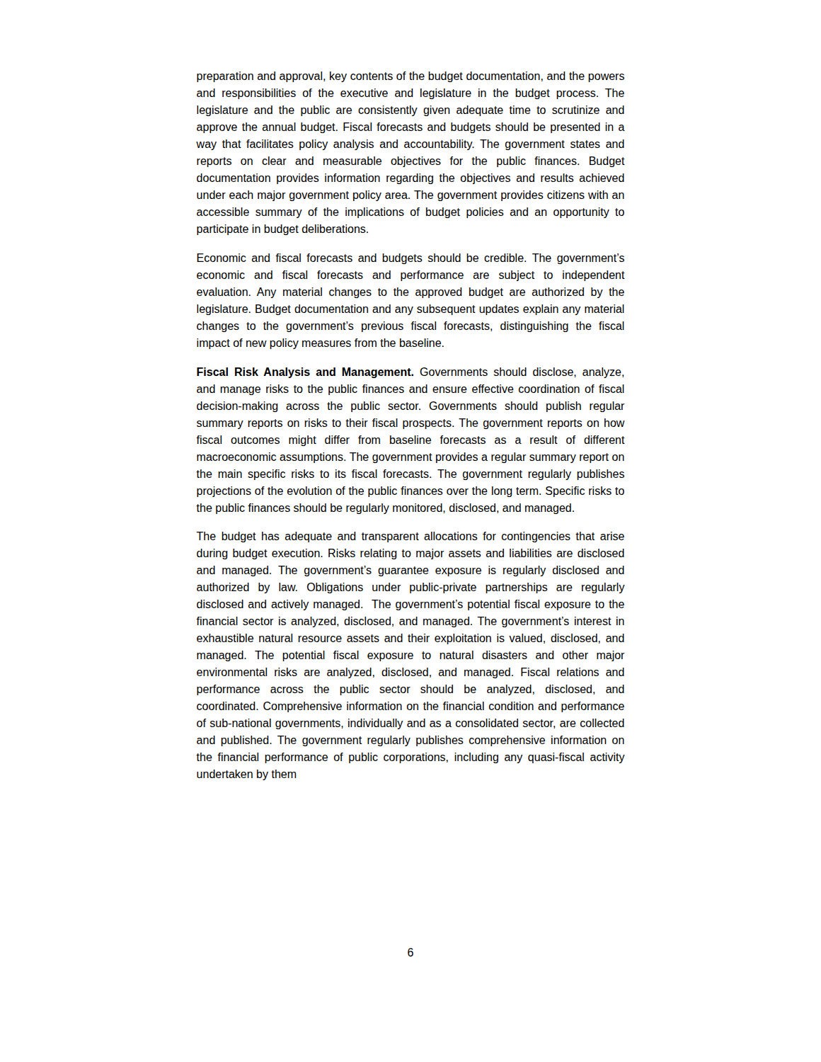preparation and approval, key contents of the budget documentation, and the powers and responsibilities of the executive and legislature in the budget process. The legislature and the public are consistently given adequate time to scrutinize and approve the annual budget. Fiscal forecasts and budgets should be presented in a way that facilitates policy analysis and accountability. The government states and reports on clear and measurable objectives for the public finances. Budget documentation provides information regarding the objectives and results achieved under each major government policy area. The government provides citizens with an accessible summary of the implications of budget policies and an opportunity to participate in budget deliberations.
Economic and fiscal forecasts and budgets should be credible. The government’s economic and fiscal forecasts and performance are subject to independent evaluation. Any material changes to the approved budget are authorized by the legislature. Budget documentation and any subsequent updates explain any material changes to the government’s previous fiscal forecasts, distinguishing the fiscal impact of new policy measures from the baseline.
Fiscal Risk Analysis and Management. Governments should disclose, analyze, and manage risks to the public finances and ensure effective coordination of fiscal decision-making across the public sector. Governments should publish regular summary reports on risks to their fiscal prospects. The government reports on how fiscal outcomes might differ from baseline forecasts as a result of different macroeconomic assumptions. The government provides a regular summary report on the main specific risks to its fiscal forecasts. The government regularly publishes projections of the evolution of the public finances over the long term. Specific risks to the public finances should be regularly monitored, disclosed, and managed.
The budget has adequate and transparent allocations for contingencies that arise during budget execution. Risks relating to major assets and liabilities are disclosed and managed. The government’s guarantee exposure is regularly disclosed and authorized by law. Obligations under public-private partnerships are regularly disclosed and actively managed. The government’s potential fiscal exposure to the financial sector is analyzed, disclosed, and managed. The government’s interest in exhaustible natural resource assets and their exploitation is valued, disclosed, and managed. The potential fiscal exposure to natural disasters and other major environmental risks are analyzed, disclosed, and managed. Fiscal relations and performance across the public sector should be analyzed, disclosed, and coordinated. Comprehensive information on the financial condition and performance of sub-national governments, individually and as a consolidated sector, are collected and published. The government regularly publishes comprehensive information on the financial performance of public corporations, including any quasi-fiscal activity undertaken by them
6